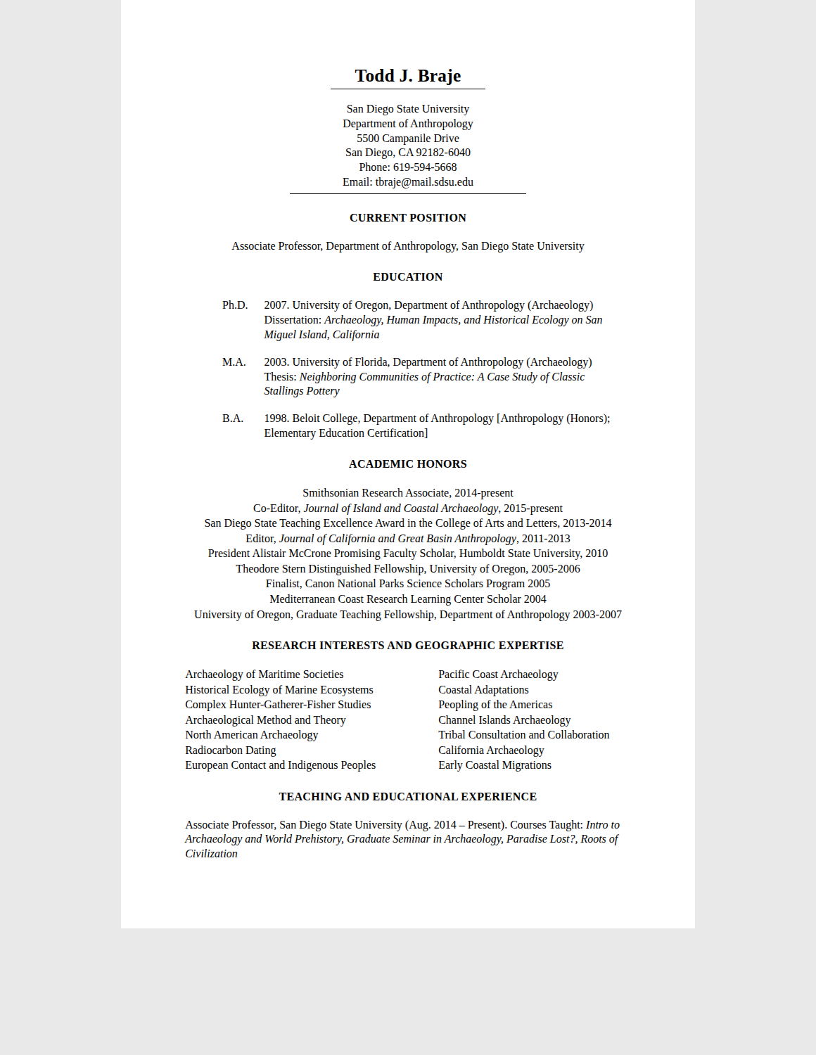Todd J. Braje
San Diego State University
Department of Anthropology
5500 Campanile Drive
San Diego, CA 92182-6040
Phone: 619-594-5668
Email: tbraje@mail.sdsu.edu
Current Position
Associate Professor, Department of Anthropology, San Diego State University
Education
Ph.D.
2007. University of Oregon, Department of Anthropology (Archaeology)
Dissertation: Archaeology, Human Impacts, and Historical Ecology on San Miguel Island, California
M.A.
2003. University of Florida, Department of Anthropology (Archaeology)
Thesis: Neighboring Communities of Practice: A Case Study of Classic Stallings Pottery
B.A.
1998. Beloit College, Department of Anthropology [Anthropology (Honors); Elementary Education Certification]
Academic Honors
Smithsonian Research Associate, 2014-present
Co-Editor, Journal of Island and Coastal Archaeology, 2015-present
San Diego State Teaching Excellence Award in the College of Arts and Letters, 2013-2014
Editor, Journal of California and Great Basin Anthropology, 2011-2013
President Alistair McCrone Promising Faculty Scholar, Humboldt State University, 2010
Theodore Stern Distinguished Fellowship, University of Oregon, 2005-2006
Finalist, Canon National Parks Science Scholars Program 2005
Mediterranean Coast Research Learning Center Scholar 2004
University of Oregon, Graduate Teaching Fellowship, Department of Anthropology 2003-2007
Research Interests and Geographic Expertise
Archaeology of Maritime Societies
Historical Ecology of Marine Ecosystems
Complex Hunter-Gatherer-Fisher Studies
Archaeological Method and Theory
North American Archaeology
Radiocarbon Dating
European Contact and Indigenous Peoples
Pacific Coast Archaeology
Coastal Adaptations
Peopling of the Americas
Channel Islands Archaeology
Tribal Consultation and Collaboration
California Archaeology
Early Coastal Migrations
Teaching and Educational Experience
Associate Professor, San Diego State University (Aug. 2014 – Present). Courses Taught: Intro to Archaeology and World Prehistory, Graduate Seminar in Archaeology, Paradise Lost?, Roots of Civilization